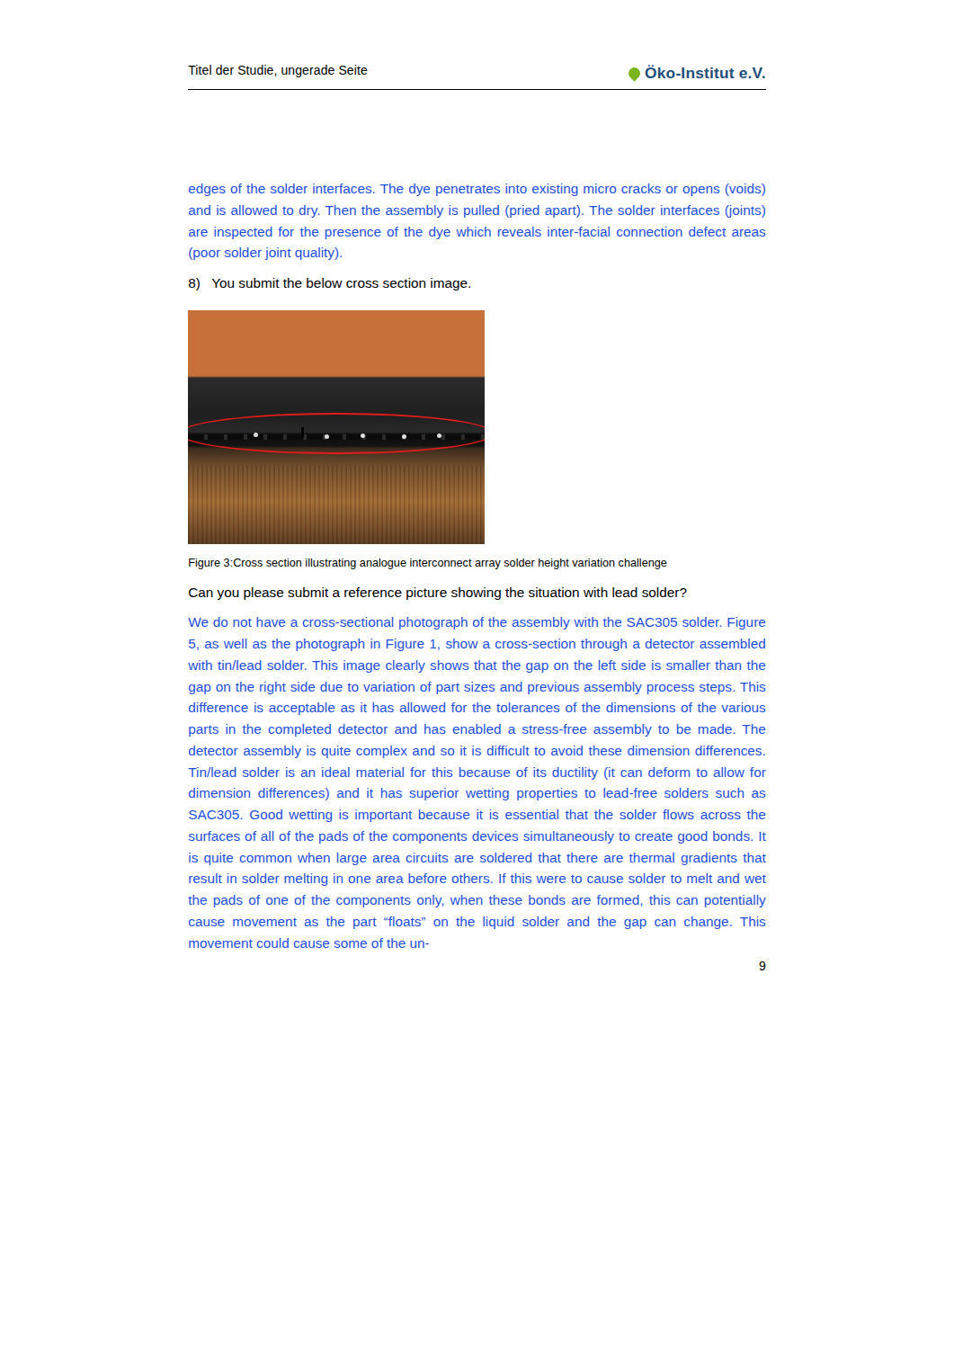Titel der Studie, ungerade Seite
Öko-Institut e.V.
edges of the solder interfaces. The dye penetrates into existing micro cracks or opens (voids) and is allowed to dry. Then the assembly is pulled (pried apart). The solder interfaces (joints) are inspected for the presence of the dye which reveals inter-facial connection defect areas (poor solder joint quality).
8) You submit the below cross section image.
Figure 3:Cross section illustrating analogue interconnect array solder height variation challenge
Can you please submit a reference picture showing the situation with lead solder?
We do not have a cross-sectional photograph of the assembly with the SAC305 solder. Figure 5, as well as the photograph in Figure 1, show a cross-section through a detector assembled with tin/lead solder. This image clearly shows that the gap on the left side is smaller than the gap on the right side due to variation of part sizes and previous assembly process steps. This difference is acceptable as it has allowed for the tolerances of the dimensions of the various parts in the completed detector and has enabled a stress-free assembly to be made. The detector assembly is quite complex and so it is difficult to avoid these dimension differences. Tin/lead solder is an ideal material for this because of its ductility (it can deform to allow for dimension differences) and it has superior wetting properties to lead-free solders such as SAC305. Good wetting is important because it is essential that the solder flows across the surfaces of all of the pads of the components devices simultaneously to create good bonds. It is quite common when large area circuits are soldered that there are thermal gradients that result in solder melting in one area before others. If this were to cause solder to melt and wet the pads of one of the components only, when these bonds are formed, this can potentially cause movement as the part “floats” on the liquid solder and the gap can change. This movement could cause some of the un-
9